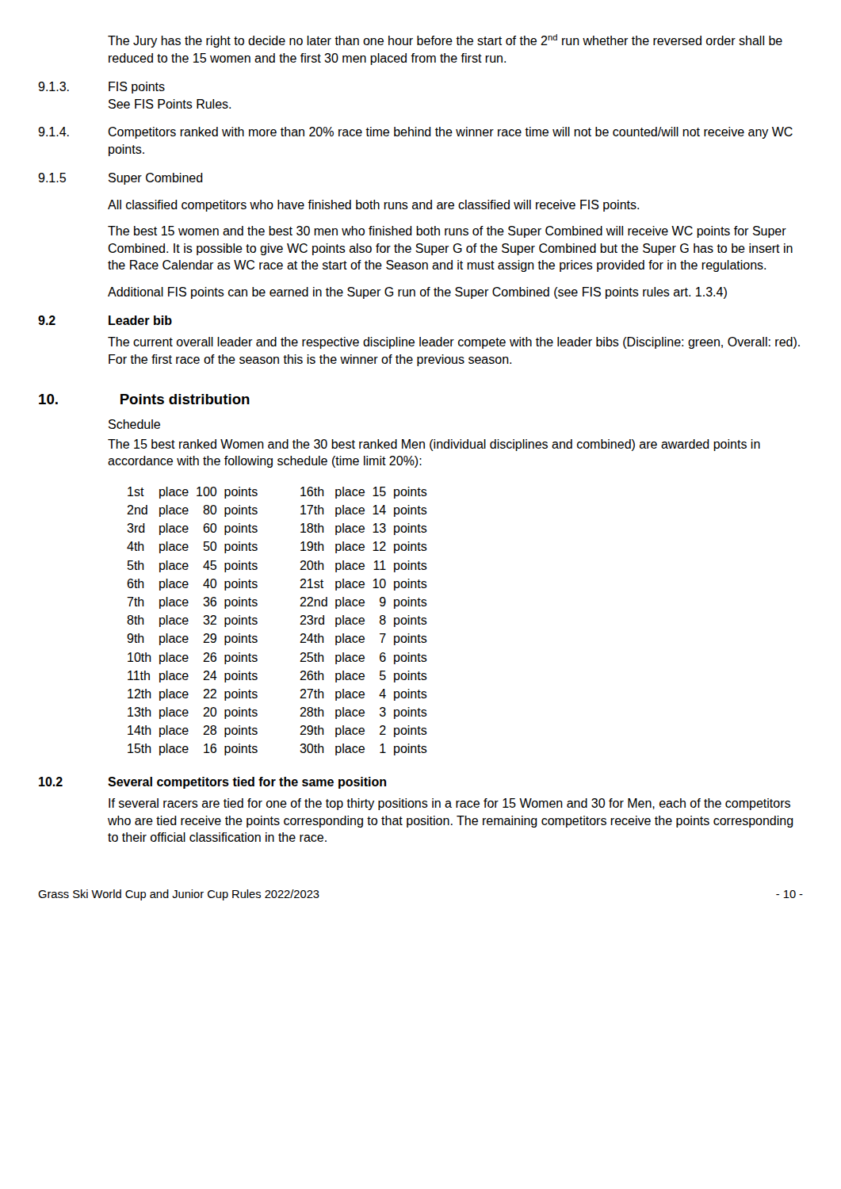The Jury has the right to decide no later than one hour before the start of the 2nd run whether the reversed order shall be reduced to the 15 women and the first 30 men placed from the first run.
9.1.3.
FIS points
See FIS Points Rules.
9.1.4.
Competitors ranked with more than 20% race time behind the winner race time will not be counted/will not receive any WC points.
9.1.5
Super Combined
All classified competitors who have finished both runs and are classified will receive FIS points.
The best 15 women and the best 30 men who finished both runs of the Super Combined will receive WC points for Super Combined. It is possible to give WC points also for the Super G of the Super Combined but the Super G has to be insert in the Race Calendar as WC race at the start of the Season and it must assign the prices provided for in the regulations.
Additional FIS points can be earned in the Super G run of the Super Combined (see FIS points rules art. 1.3.4)
9.2
Leader bib
The current overall leader and the respective discipline leader compete with the leader bibs (Discipline: green, Overall: red). For the first race of the season this is the winner of the previous season.
10. Points distribution
Schedule
The 15 best ranked Women and the 30 best ranked Men (individual disciplines and combined) are awarded points in accordance with the following schedule (time limit 20%):
| 1st | place | 100 | points | | 16th | place | 15 | points |
| 2nd | place | 80 | points | | 17th | place | 14 | points |
| 3rd | place | 60 | points | | 18th | place | 13 | points |
| 4th | place | 50 | points | | 19th | place | 12 | points |
| 5th | place | 45 | points | | 20th | place | 11 | points |
| 6th | place | 40 | points | | 21st | place | 10 | points |
| 7th | place | 36 | points | | 22nd | place | 9 | points |
| 8th | place | 32 | points | | 23rd | place | 8 | points |
| 9th | place | 29 | points | | 24th | place | 7 | points |
| 10th | place | 26 | points | | 25th | place | 6 | points |
| 11th | place | 24 | points | | 26th | place | 5 | points |
| 12th | place | 22 | points | | 27th | place | 4 | points |
| 13th | place | 20 | points | | 28th | place | 3 | points |
| 14th | place | 28 | points | | 29th | place | 2 | points |
| 15th | place | 16 | points | | 30th | place | 1 | points |
10.2
Several competitors tied for the same position
If several racers are tied for one of the top thirty positions in a race for 15 Women and 30 for Men, each of the competitors who are tied receive the points corresponding to that position. The remaining competitors receive the points corresponding to their official classification in the race.
Grass Ski World Cup and Junior Cup Rules 2022/2023 - 10 -